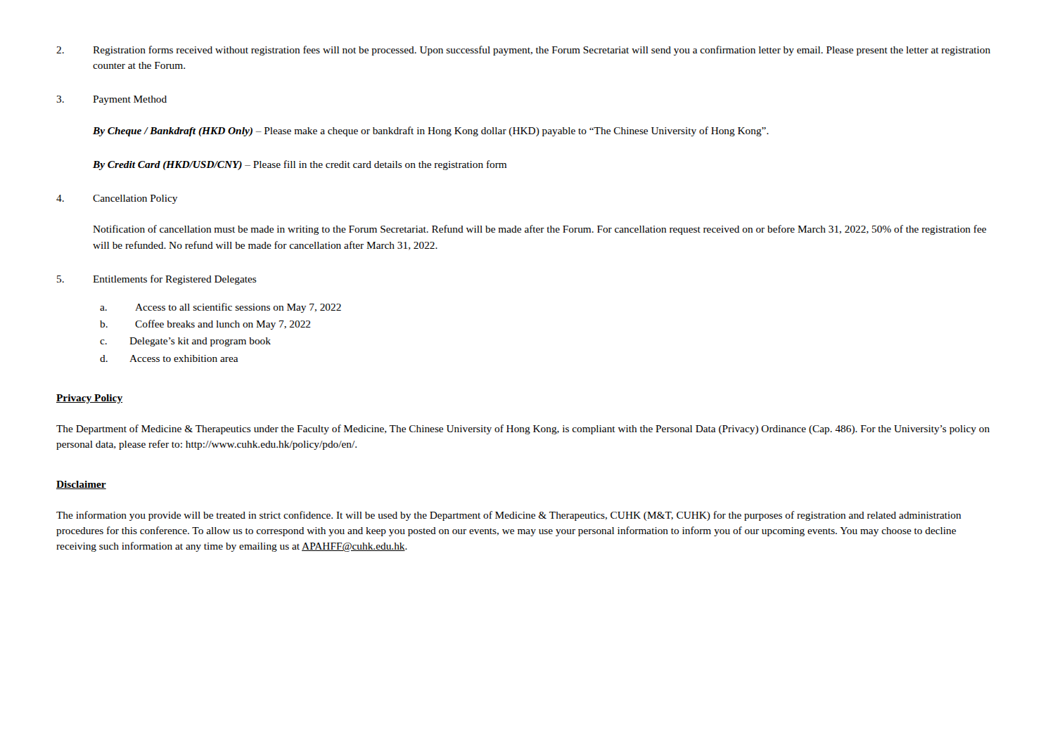Registration forms received without registration fees will not be processed. Upon successful payment, the Forum Secretariat will send you a confirmation letter by email. Please present the letter at registration counter at the Forum.
Payment Method
By Cheque / Bankdraft (HKD Only) – Please make a cheque or bankdraft in Hong Kong dollar (HKD) payable to “The Chinese University of Hong Kong”.
By Credit Card (HKD/USD/CNY) – Please fill in the credit card details on the registration form
Cancellation Policy
Notification of cancellation must be made in writing to the Forum Secretariat. Refund will be made after the Forum. For cancellation request received on or before March 31, 2022, 50% of the registration fee will be refunded. No refund will be made for cancellation after March 31, 2022.
Entitlements for Registered Delegates
Access to all scientific sessions on May 7, 2022
Coffee breaks and lunch on May 7, 2022
Delegate’s kit and program book
Access to exhibition area
Privacy Policy
The Department of Medicine & Therapeutics under the Faculty of Medicine, The Chinese University of Hong Kong, is compliant with the Personal Data (Privacy) Ordinance (Cap. 486). For the University’s policy on personal data, please refer to: http://www.cuhk.edu.hk/policy/pdo/en/.
Disclaimer
The information you provide will be treated in strict confidence. It will be used by the Department of Medicine & Therapeutics, CUHK (M&T, CUHK) for the purposes of registration and related administration procedures for this conference. To allow us to correspond with you and keep you posted on our events, we may use your personal information to inform you of our upcoming events. You may choose to decline receiving such information at any time by emailing us at APAHFF@cuhk.edu.hk.